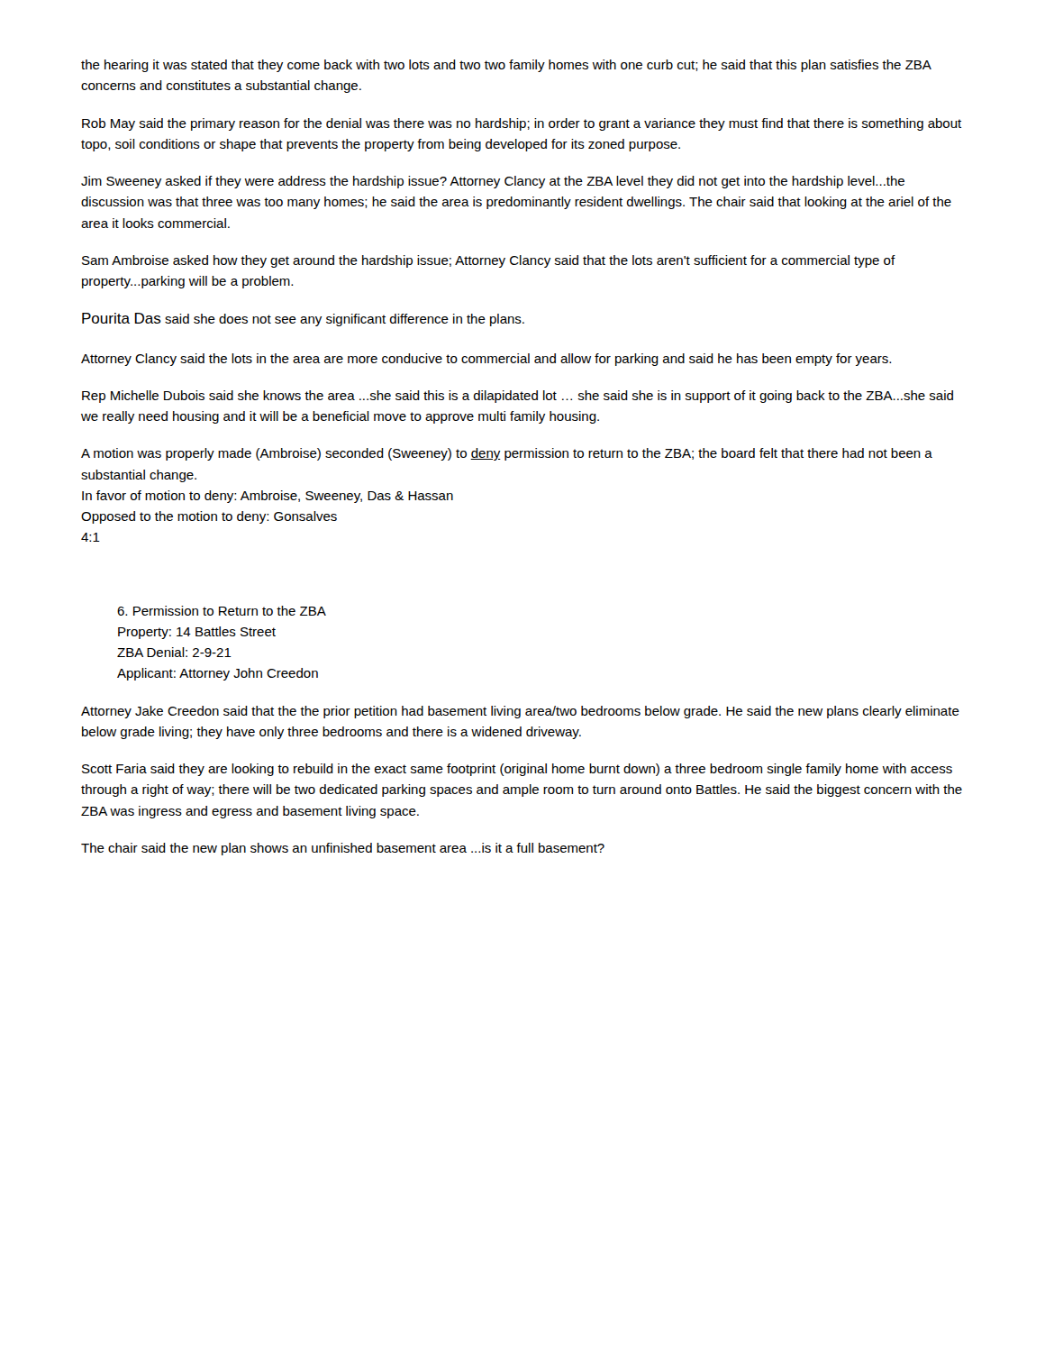the hearing it was stated that they come back with two lots and two two family homes with one curb cut; he said that this plan satisfies the ZBA concerns and constitutes a substantial change.
Rob May said the primary reason for the denial was there was no hardship; in order to grant a variance they must find that there is something about topo, soil conditions or shape that prevents the property from being developed for its zoned purpose.
Jim Sweeney asked if they were address the hardship issue? Attorney Clancy at the ZBA level they did not get into the hardship level...the discussion was that three was too many homes; he said the area is predominantly resident dwellings. The chair said that looking at the ariel of the area it looks commercial.
Sam Ambroise asked how they get around the hardship issue; Attorney Clancy said that the lots aren't sufficient for a commercial type of property...parking will be a problem.
Pourita Das said she does not see any significant difference in the plans.
Attorney Clancy said the lots in the area are more conducive to commercial and allow for parking and said he has been empty for years.
Rep Michelle Dubois said she knows the area ...she said this is a dilapidated lot … she said she is in support of it going back to the ZBA...she said we really need housing and it will be a beneficial move to approve multi family housing.
A motion was properly made (Ambroise) seconded (Sweeney) to deny permission to return to the ZBA; the board felt that there had not been a substantial change.
In favor of motion to deny: Ambroise, Sweeney, Das & Hassan
Opposed to the motion to deny: Gonsalves
4:1
6. Permission to Return to the ZBA
Property: 14 Battles Street
ZBA Denial: 2-9-21
Applicant: Attorney John Creedon
Attorney Jake Creedon said that the the prior petition had basement living area/two bedrooms below grade. He said the new plans clearly eliminate below grade living; they have only three bedrooms and there is a widened driveway.
Scott Faria said they are looking to rebuild in the exact same footprint (original home burnt down) a three bedroom single family home with access through a right of way; there will be two dedicated parking spaces and ample room to turn around onto Battles. He said the biggest concern with the ZBA was ingress and egress and basement living space.
The chair said the new plan shows an unfinished basement area ...is it a full basement?